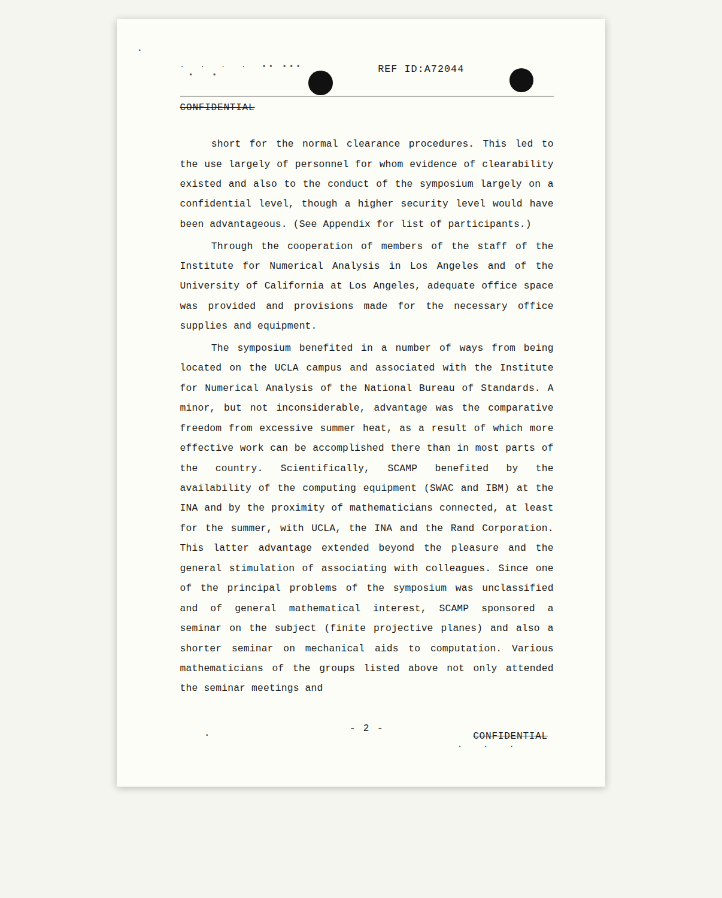.
· · · · •• ••• • •
REF ID:A72044
CONFIDENTIAL
short for the normal clearance procedures. This led to the use largely of personnel for whom evidence of clearability existed and also to the conduct of the symposium largely on a confidential level, though a higher security level would have been advantageous. (See Appendix for list of participants.)
Through the cooperation of members of the staff of the Institute for Numerical Analysis in Los Angeles and of the University of California at Los Angeles, adequate office space was provided and provisions made for the necessary office supplies and equipment.
The symposium benefited in a number of ways from being located on the UCLA campus and associated with the Institute for Numerical Analysis of the National Bureau of Standards. A minor, but not inconsiderable, advantage was the comparative freedom from excessive summer heat, as a result of which more effective work can be accomplished there than in most parts of the country. Scientifically, SCAMP benefited by the availability of the computing equipment (SWAC and IBM) at the INA and by the proximity of mathematicians connected, at least for the summer, with UCLA, the INA and the Rand Corporation. This latter advantage extended beyond the pleasure and the general stimulation of associating with colleagues. Since one of the principal problems of the symposium was unclassified and of general mathematical interest, SCAMP sponsored a seminar on the subject (finite projective planes) and also a shorter seminar on mechanical aids to computation. Various mathematicians of the groups listed above not only attended the seminar meetings and
·
- 2 -
CONFIDENTIAL
· · ·